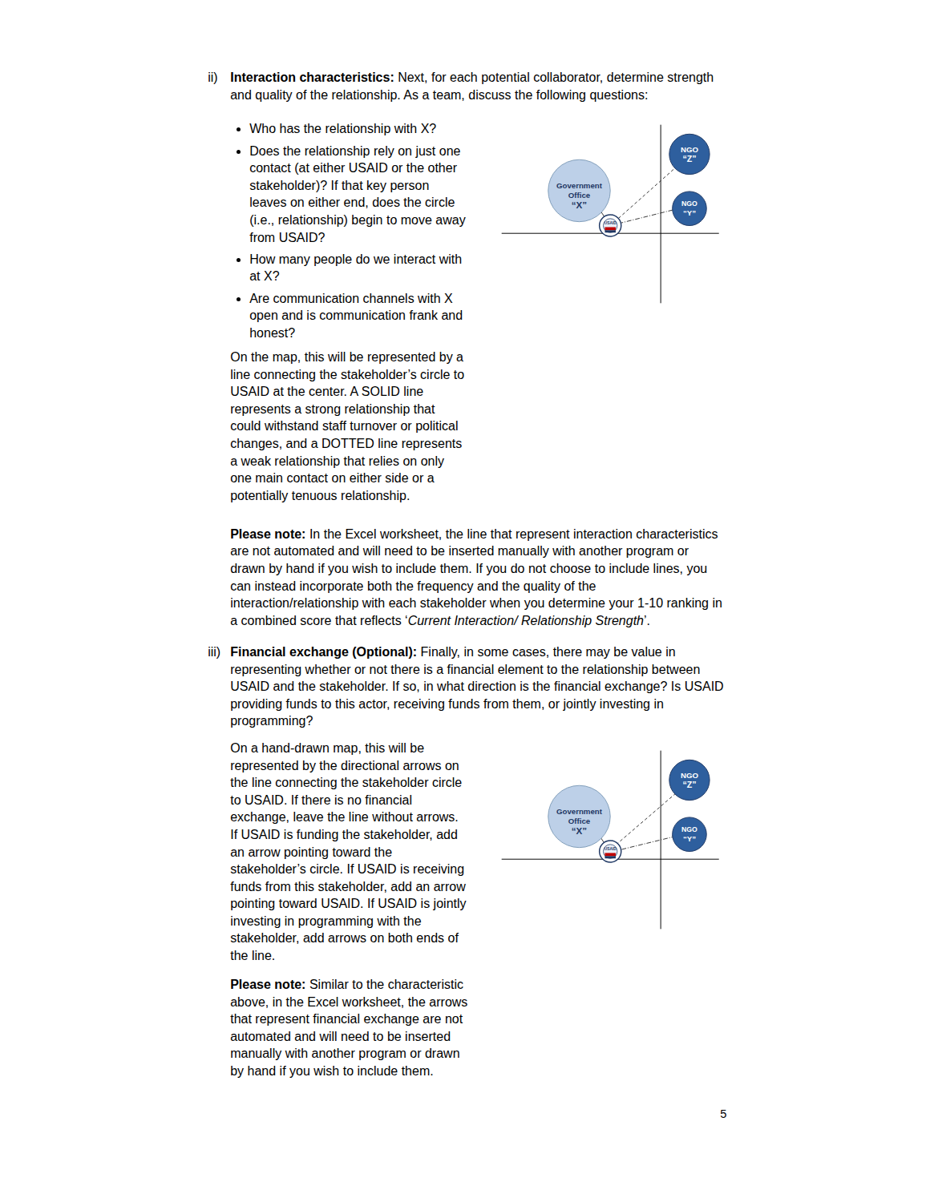ii)
Interaction characteristics: Next, for each potential collaborator, determine strength and quality of the relationship. As a team, discuss the following questions:
Who has the relationship with X?
Does the relationship rely on just one contact (at either USAID or the other stakeholder)? If that key person leaves on either end, does the circle (i.e., relationship) begin to move away from USAID?
How many people do we interact with at X?
Are communication channels with X open and is communication frank and honest?
On the map, this will be represented by a line connecting the stakeholder’s circle to USAID at the center. A SOLID line represents a strong relationship that could withstand staff turnover or political changes, and a DOTTED line represents a weak relationship that relies on only one main contact on either side or a potentially tenuous relationship.
Government Office “X” NGO “Z” NGO “Y” USAID
Please note: In the Excel worksheet, the line that represent interaction characteristics are not automated and will need to be inserted manually with another program or drawn by hand if you wish to include them. If you do not choose to include lines, you can instead incorporate both the frequency and the quality of the interaction/relationship with each stakeholder when you determine your 1-10 ranking in a combined score that reflects ‘Current Interaction/ Relationship Strength’.
iii)
Financial exchange (Optional): Finally, in some cases, there may be value in representing whether or not there is a financial element to the relationship between USAID and the stakeholder. If so, in what direction is the financial exchange? Is USAID providing funds to this actor, receiving funds from them, or jointly investing in programming?
On a hand-drawn map, this will be represented by the directional arrows on the line connecting the stakeholder circle to USAID. If there is no financial exchange, leave the line without arrows. If USAID is funding the stakeholder, add an arrow pointing toward the stakeholder’s circle. If USAID is receiving funds from this stakeholder, add an arrow pointing toward USAID. If USAID is jointly investing in programming with the stakeholder, add arrows on both ends of the line.
Please note: Similar to the characteristic above, in the Excel worksheet, the arrows that represent financial exchange are not automated and will need to be inserted manually with another program or drawn by hand if you wish to include them.
Government Office “X” NGO “Z” NGO “Y” USAID
5